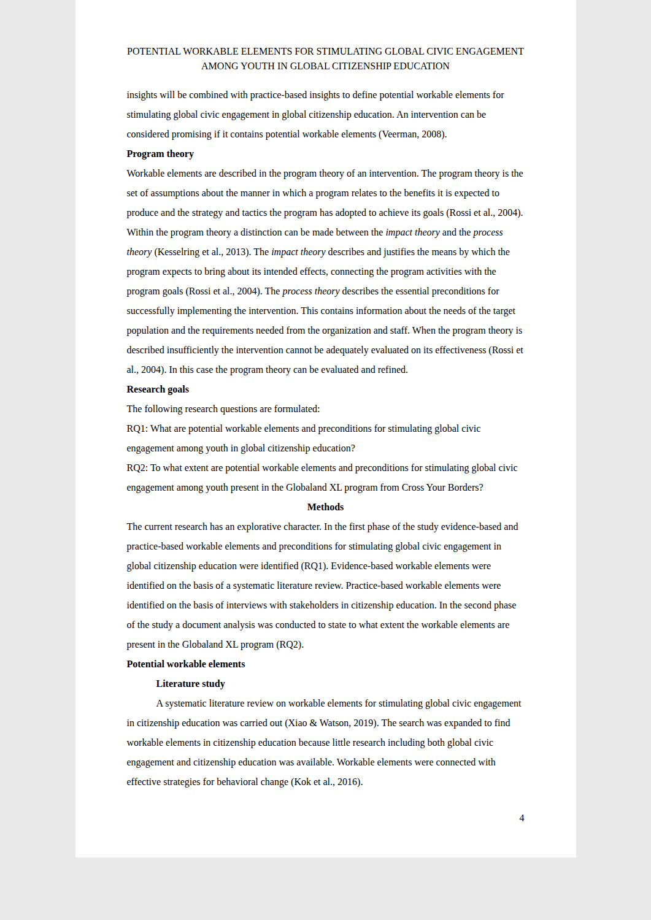Potential Workable Elements for Stimulating Global Civic Engagement
Among Youth in Global Citizenship Education
insights will be combined with practice-based insights to define potential workable elements for stimulating global civic engagement in global citizenship education. An intervention can be considered promising if it contains potential workable elements (Veerman, 2008).
Program theory
Workable elements are described in the program theory of an intervention. The program theory is the set of assumptions about the manner in which a program relates to the benefits it is expected to produce and the strategy and tactics the program has adopted to achieve its goals (Rossi et al., 2004). Within the program theory a distinction can be made between the impact theory and the process theory (Kesselring et al., 2013). The impact theory describes and justifies the means by which the program expects to bring about its intended effects, connecting the program activities with the program goals (Rossi et al., 2004). The process theory describes the essential preconditions for successfully implementing the intervention. This contains information about the needs of the target population and the requirements needed from the organization and staff. When the program theory is described insufficiently the intervention cannot be adequately evaluated on its effectiveness (Rossi et al., 2004). In this case the program theory can be evaluated and refined.
Research goals
The following research questions are formulated:
RQ1: What are potential workable elements and preconditions for stimulating global civic engagement among youth in global citizenship education?
RQ2: To what extent are potential workable elements and preconditions for stimulating global civic engagement among youth present in the Globaland XL program from Cross Your Borders?
Methods
The current research has an explorative character. In the first phase of the study evidence-based and practice-based workable elements and preconditions for stimulating global civic engagement in global citizenship education were identified (RQ1). Evidence-based workable elements were identified on the basis of a systematic literature review. Practice-based workable elements were identified on the basis of interviews with stakeholders in citizenship education. In the second phase of the study a document analysis was conducted to state to what extent the workable elements are present in the Globaland XL program (RQ2).
Potential workable elements
Literature study
A systematic literature review on workable elements for stimulating global civic engagement in citizenship education was carried out (Xiao & Watson, 2019). The search was expanded to find workable elements in citizenship education because little research including both global civic engagement and citizenship education was available. Workable elements were connected with effective strategies for behavioral change (Kok et al., 2016).
4